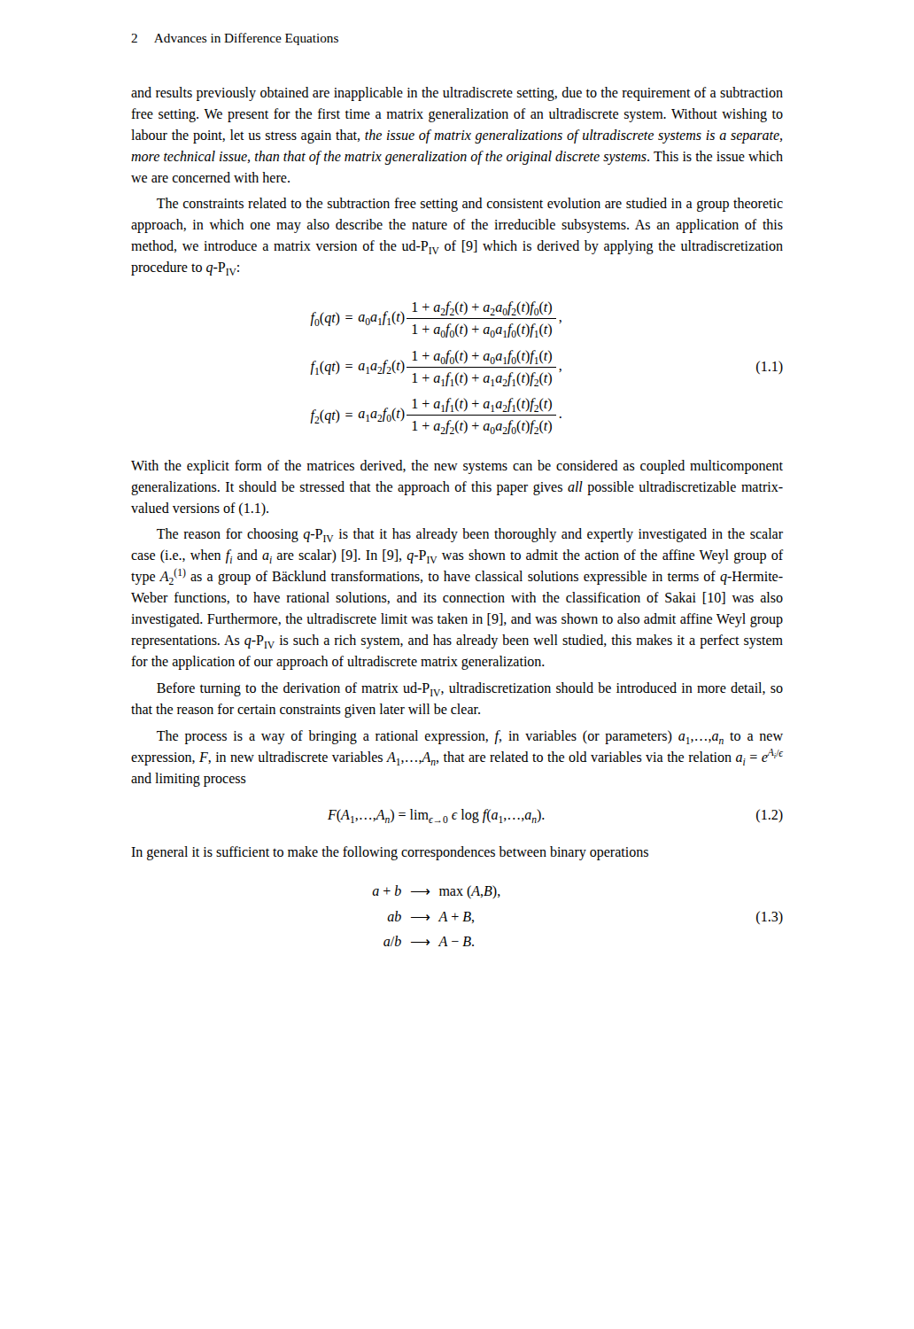2 Advances in Difference Equations
and results previously obtained are inapplicable in the ultradiscrete setting, due to the requirement of a subtraction free setting. We present for the first time a matrix generalization of an ultradiscrete system. Without wishing to labour the point, let us stress again that, the issue of matrix generalizations of ultradiscrete systems is a separate, more technical issue, than that of the matrix generalization of the original discrete systems. This is the issue which we are concerned with here.
The constraints related to the subtraction free setting and consistent evolution are studied in a group theoretic approach, in which one may also describe the nature of the irreducible subsystems. As an application of this method, we introduce a matrix version of the ud-PIV of [9] which is derived by applying the ultradiscretization procedure to q-PIV:
| f 0 ( qt ) | = | a 0 a 1 f 1 ( t ) 1 + a 2 f 2 ( t ) + a 2 a 0 f 2 ( t ) f 0 ( t ) 1 + a 0 f 0 ( t ) + a 0 a 1 f 0 ( t ) f 1 ( t ) , |
| f 1 ( qt ) | = | a 1 a 2 f 2 ( t ) 1 + a 0 f 0 ( t ) + a 0 a 1 f 0 ( t ) f 1 ( t ) 1 + a 1 f 1 ( t ) + a 1 a 2 f 1 ( t ) f 2 ( t ) , |
| f 2 ( qt ) | = | a 1 a 2 f 0 ( t ) 1 + a 1 f 1 ( t ) + a 1 a 2 f 1 ( t ) f 2 ( t ) 1 + a 2 f 2 ( t ) + a 0 a 2 f 0 ( t ) f 2 ( t ) . |
(1.1)
With the explicit form of the matrices derived, the new systems can be considered as coupled multicomponent generalizations. It should be stressed that the approach of this paper gives all possible ultradiscretizable matrix-valued versions of (1.1).
The reason for choosing q-PIV is that it has already been thoroughly and expertly investigated in the scalar case (i.e., when fi and ai are scalar) [9]. In [9], q-PIV was shown to admit the action of the affine Weyl group of type A2(1) as a group of Bäcklund transformations, to have classical solutions expressible in terms of q-Hermite-Weber functions, to have rational solutions, and its connection with the classification of Sakai [10] was also investigated. Furthermore, the ultradiscrete limit was taken in [9], and was shown to also admit affine Weyl group representations. As q-PIV is such a rich system, and has already been well studied, this makes it a perfect system for the application of our approach of ultradiscrete matrix generalization.
Before turning to the derivation of matrix ud-PIV, ultradiscretization should be introduced in more detail, so that the reason for certain constraints given later will be clear.
The process is a way of bringing a rational expression, f, in variables (or parameters) a1,…,an to a new expression, F, in new ultradiscrete variables A1,…,An, that are related to the old variables via the relation ai = eAi/ϵ and limiting process
F(A1,…,An) = limϵ→0 ϵ log f(a1,…,an).
(1.2)
In general it is sufficient to make the following correspondences between binary operations
| a + b | ⟶ | max ( A , B ), |
| ab | ⟶ | A + B , |
| a / b | ⟶ | A − B . |
(1.3)